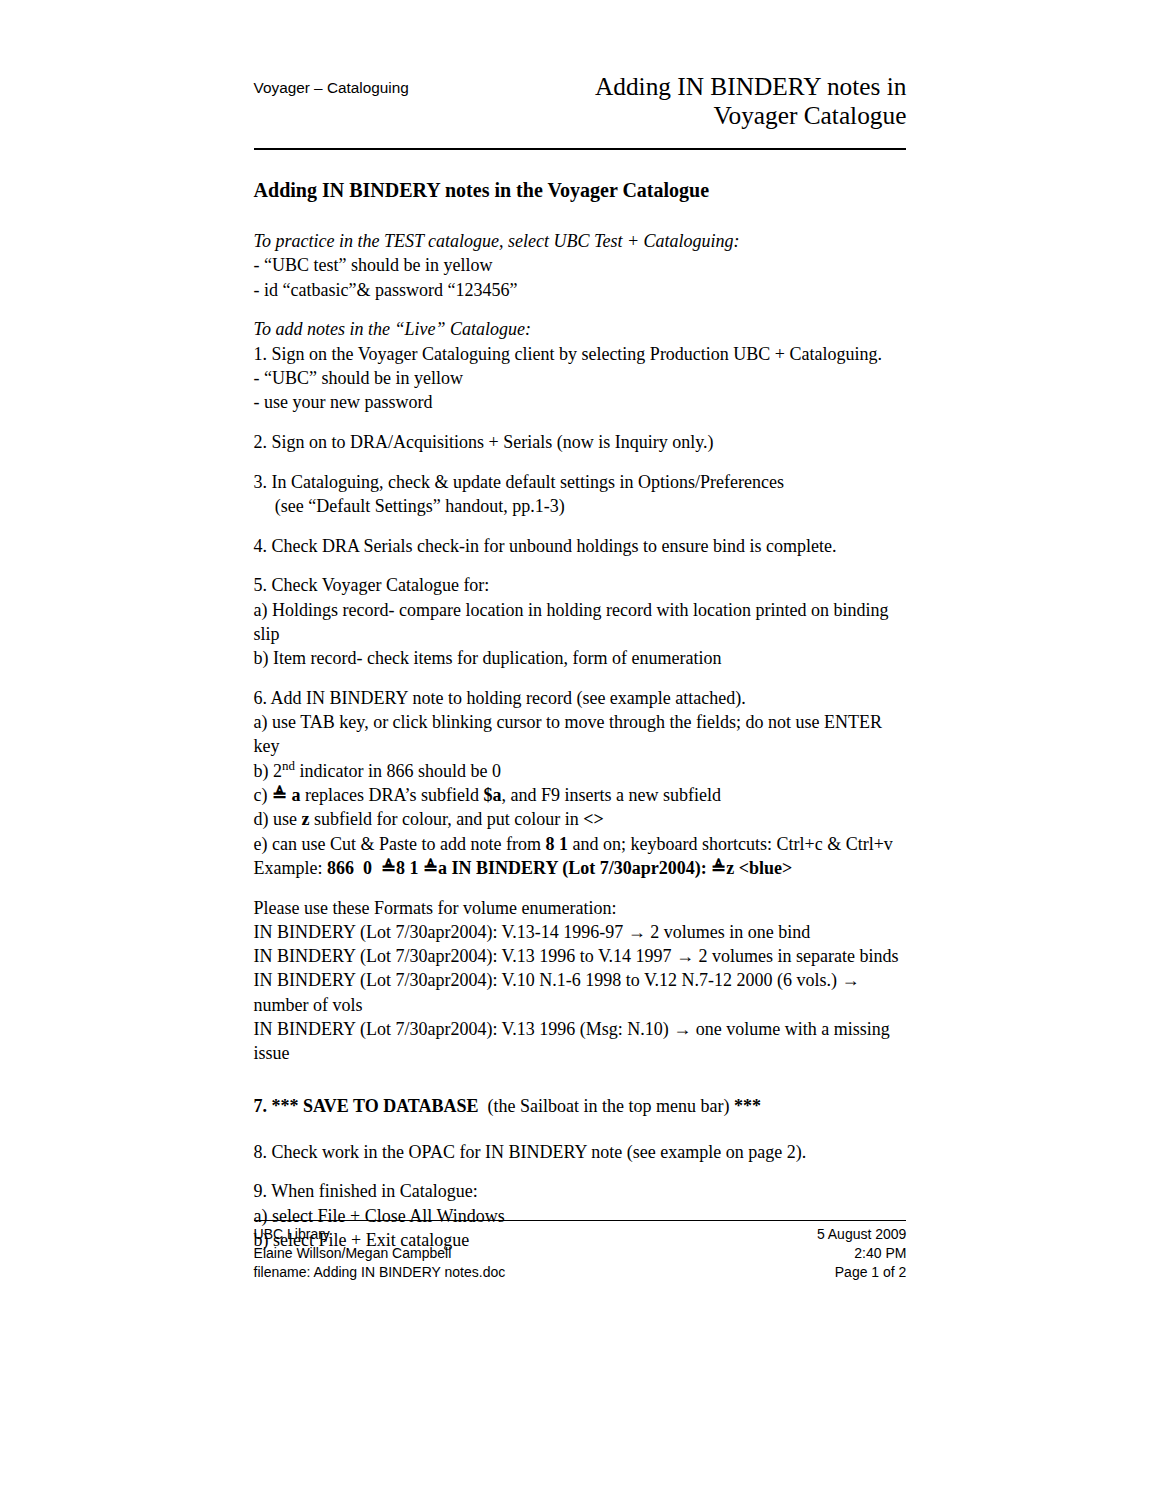Voyager – Cataloguing
Adding IN BINDERY notes in
Voyager Catalogue
Adding IN BINDERY notes in the Voyager Catalogue
To practice in the TEST catalogue, select UBC Test + Cataloguing:
- “UBC test” should be in yellow
- id “catbasic”& password “123456”
To add notes in the “Live” Catalogue:
1. Sign on the Voyager Cataloguing client by selecting Production UBC + Cataloguing.
- “UBC” should be in yellow
- use your new password
2. Sign on to DRA/Acquisitions + Serials (now is Inquiry only.)
3. In Cataloguing, check & update default settings in Options/Preferences
(see “Default Settings” handout, pp.1-3)
4. Check DRA Serials check-in for unbound holdings to ensure bind is complete.
5. Check Voyager Catalogue for:
a) Holdings record- compare location in holding record with location printed on binding slip
b) Item record- check items for duplication, form of enumeration
6. Add IN BINDERY note to holding record (see example attached).
a) use TAB key, or click blinking cursor to move through the fields; do not use ENTER key
b) 2nd indicator in 866 should be 0
c) ≜ a replaces DRA’s subfield $a, and F9 inserts a new subfield
d) use z subfield for colour, and put colour in <>
e) can use Cut & Paste to add note from 8 1 and on; keyboard shortcuts: Ctrl+c & Ctrl+v
Example: 866 0 ≜8 1 ≜a IN BINDERY (Lot 7/30apr2004): ≜z <blue>
Please use these Formats for volume enumeration:
IN BINDERY (Lot 7/30apr2004): V.13-14 1996-97 → 2 volumes in one bind
IN BINDERY (Lot 7/30apr2004): V.13 1996 to V.14 1997 → 2 volumes in separate binds
IN BINDERY (Lot 7/30apr2004): V.10 N.1-6 1998 to V.12 N.7-12 2000 (6 vols.) → number of vols
IN BINDERY (Lot 7/30apr2004): V.13 1996 (Msg: N.10) → one volume with a missing issue
7. *** SAVE TO DATABASE (the Sailboat in the top menu bar) ***
8. Check work in the OPAC for IN BINDERY note (see example on page 2).
9. When finished in Catalogue:
a) select File + Close All Windows
b) select File + Exit catalogue
| UBC Library | 5 August 2009 |
| Elaine Willson/Megan Campbell | 2:40 PM |
| filename: Adding IN BINDERY notes.doc | Page 1 of 2 |